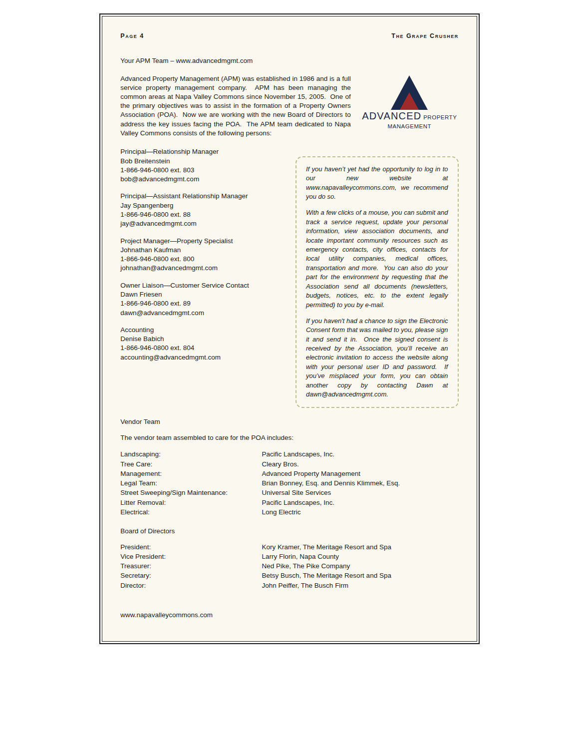Page 4
The Grape Crusher
Your APM Team – www.advancedmgmt.com
Advanced Property Management (APM) was established in 1986 and is a full service property management company. APM has been managing the common areas at Napa Valley Commons since November 15, 2005. One of the primary objectives was to assist in the formation of a Property Owners Association (POA). Now we are working with the new Board of Directors to address the key issues facing the POA. The APM team dedicated to Napa Valley Commons consists of the following persons:
ADVANCED PROPERTY MANAGEMENT
Principal—Relationship Manager Bob Breitenstein 1-866-946-0800 ext. 803 bob@advancedmgmt.com
Principal—Assistant Relationship Manager Jay Spangenberg 1-866-946-0800 ext. 88 jay@advancedmgmt.com
Project Manager—Property Specialist Johnathan Kaufman 1-866-946-0800 ext. 800 johnathan@advancedmgmt.com
Owner Liaison—Customer Service Contact Dawn Friesen 1-866-946-0800 ext. 89 dawn@advancedmgmt.com
Accounting Denise Babich 1-866-946-0800 ext. 804 accounting@advancedmgmt.com
If you haven’t yet had the opportunity to log in to our new website at www.napavalleycommons.com, we recommend you do so.
With a few clicks of a mouse, you can submit and track a service request, update your personal information, view association documents, and locate important community resources such as emergency contacts, city offices, contacts for local utility companies, medical offices, transportation and more. You can also do your part for the environment by requesting that the Association send all documents (newsletters, budgets, notices, etc. to the extent legally permitted) to you by e-mail.
If you haven't had a chance to sign the Electronic Consent form that was mailed to you, please sign it and send it in. Once the signed consent is received by the Association, you’ll receive an electronic invitation to access the website along with your personal user ID and password. If you’ve misplaced your form, you can obtain another copy by contacting Dawn at dawn@advancedmgmt.com.
Vendor Team
The vendor team assembled to care for the POA includes:
| Landscaping: | Pacific Landscapes, Inc. |
| Tree Care: | Cleary Bros. |
| Management: | Advanced Property Management |
| Legal Team: | Brian Bonney, Esq. and Dennis Klimmek, Esq. |
| Street Sweeping/Sign Maintenance: | Universal Site Services |
| Litter Removal: | Pacific Landscapes, Inc. |
| Electrical: | Long Electric |
Board of Directors
| President: | Kory Kramer, The Meritage Resort and Spa |
| Vice President: | Larry Florin, Napa County |
| Treasurer: | Ned Pike, The Pike Company |
| Secretary: | Betsy Busch, The Meritage Resort and Spa |
| Director: | John Peiffer, The Busch Firm |
www.napavalleycommons.com